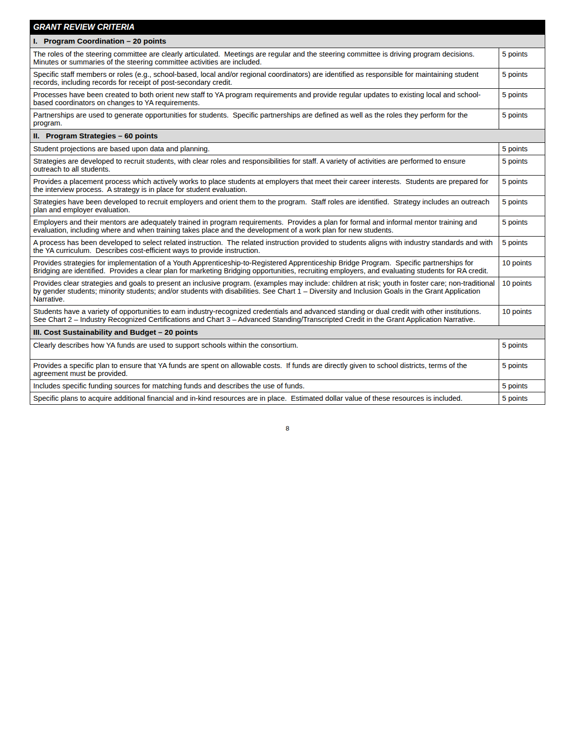| GRANT REVIEW CRITERIA |
| I. Program Coordination – 20 points |
| The roles of the steering committee are clearly articulated. Meetings are regular and the steering committee is driving program decisions. Minutes or summaries of the steering committee activities are included. | 5 points |
| Specific staff members or roles (e.g., school-based, local and/or regional coordinators) are identified as responsible for maintaining student records, including records for receipt of post-secondary credit. | 5 points |
| Processes have been created to both orient new staff to YA program requirements and provide regular updates to existing local and school-based coordinators on changes to YA requirements. | 5 points |
| Partnerships are used to generate opportunities for students. Specific partnerships are defined as well as the roles they perform for the program. | 5 points |
| II. Program Strategies – 60 points |
| Student projections are based upon data and planning. | 5 points |
| Strategies are developed to recruit students, with clear roles and responsibilities for staff. A variety of activities are performed to ensure outreach to all students. | 5 points |
| Provides a placement process which actively works to place students at employers that meet their career interests. Students are prepared for the interview process. A strategy is in place for student evaluation. | 5 points |
| Strategies have been developed to recruit employers and orient them to the program. Staff roles are identified. Strategy includes an outreach plan and employer evaluation. | 5 points |
| Employers and their mentors are adequately trained in program requirements. Provides a plan for formal and informal mentor training and evaluation, including where and when training takes place and the development of a work plan for new students. | 5 points |
| A process has been developed to select related instruction. The related instruction provided to students aligns with industry standards and with the YA curriculum. Describes cost-efficient ways to provide instruction. | 5 points |
| Provides strategies for implementation of a Youth Apprenticeship-to-Registered Apprenticeship Bridge Program. Specific partnerships for Bridging are identified. Provides a clear plan for marketing Bridging opportunities, recruiting employers, and evaluating students for RA credit. | 10 points |
| Provides clear strategies and goals to present an inclusive program. (examples may include: children at risk; youth in foster care; non-traditional by gender students; minority students; and/or students with disabilities. See Chart 1 – Diversity and Inclusion Goals in the Grant Application Narrative. | 10 points |
| Students have a variety of opportunities to earn industry-recognized credentials and advanced standing or dual credit with other institutions. See Chart 2 – Industry Recognized Certifications and Chart 3 – Advanced Standing/Transcripted Credit in the Grant Application Narrative. | 10 points |
| III. Cost Sustainability and Budget – 20 points |
| Clearly describes how YA funds are used to support schools within the consortium. | 5 points |
| Provides a specific plan to ensure that YA funds are spent on allowable costs. If funds are directly given to school districts, terms of the agreement must be provided. | 5 points |
| Includes specific funding sources for matching funds and describes the use of funds. | 5 points |
| Specific plans to acquire additional financial and in-kind resources are in place. Estimated dollar value of these resources is included. | 5 points |
8